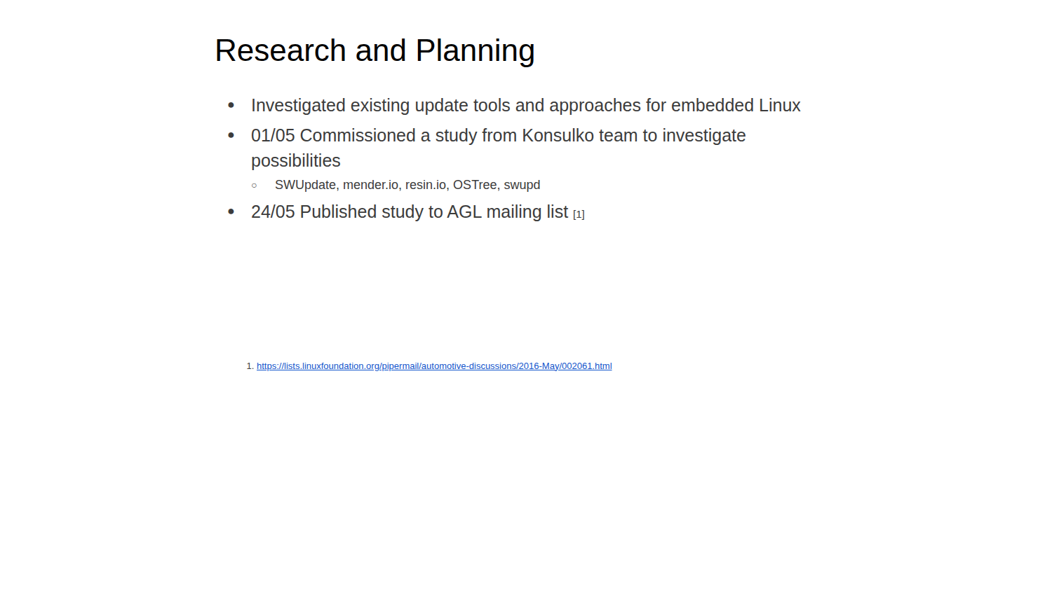Research and Planning
Investigated existing update tools and approaches for embedded Linux
01/05 Commissioned a study from Konsulko team to investigate possibilities
SWUpdate, mender.io, resin.io, OSTree, swupd
24/05 Published study to AGL mailing list [1]
https://lists.linuxfoundation.org/pipermail/automotive-discussions/2016-May/002061.html